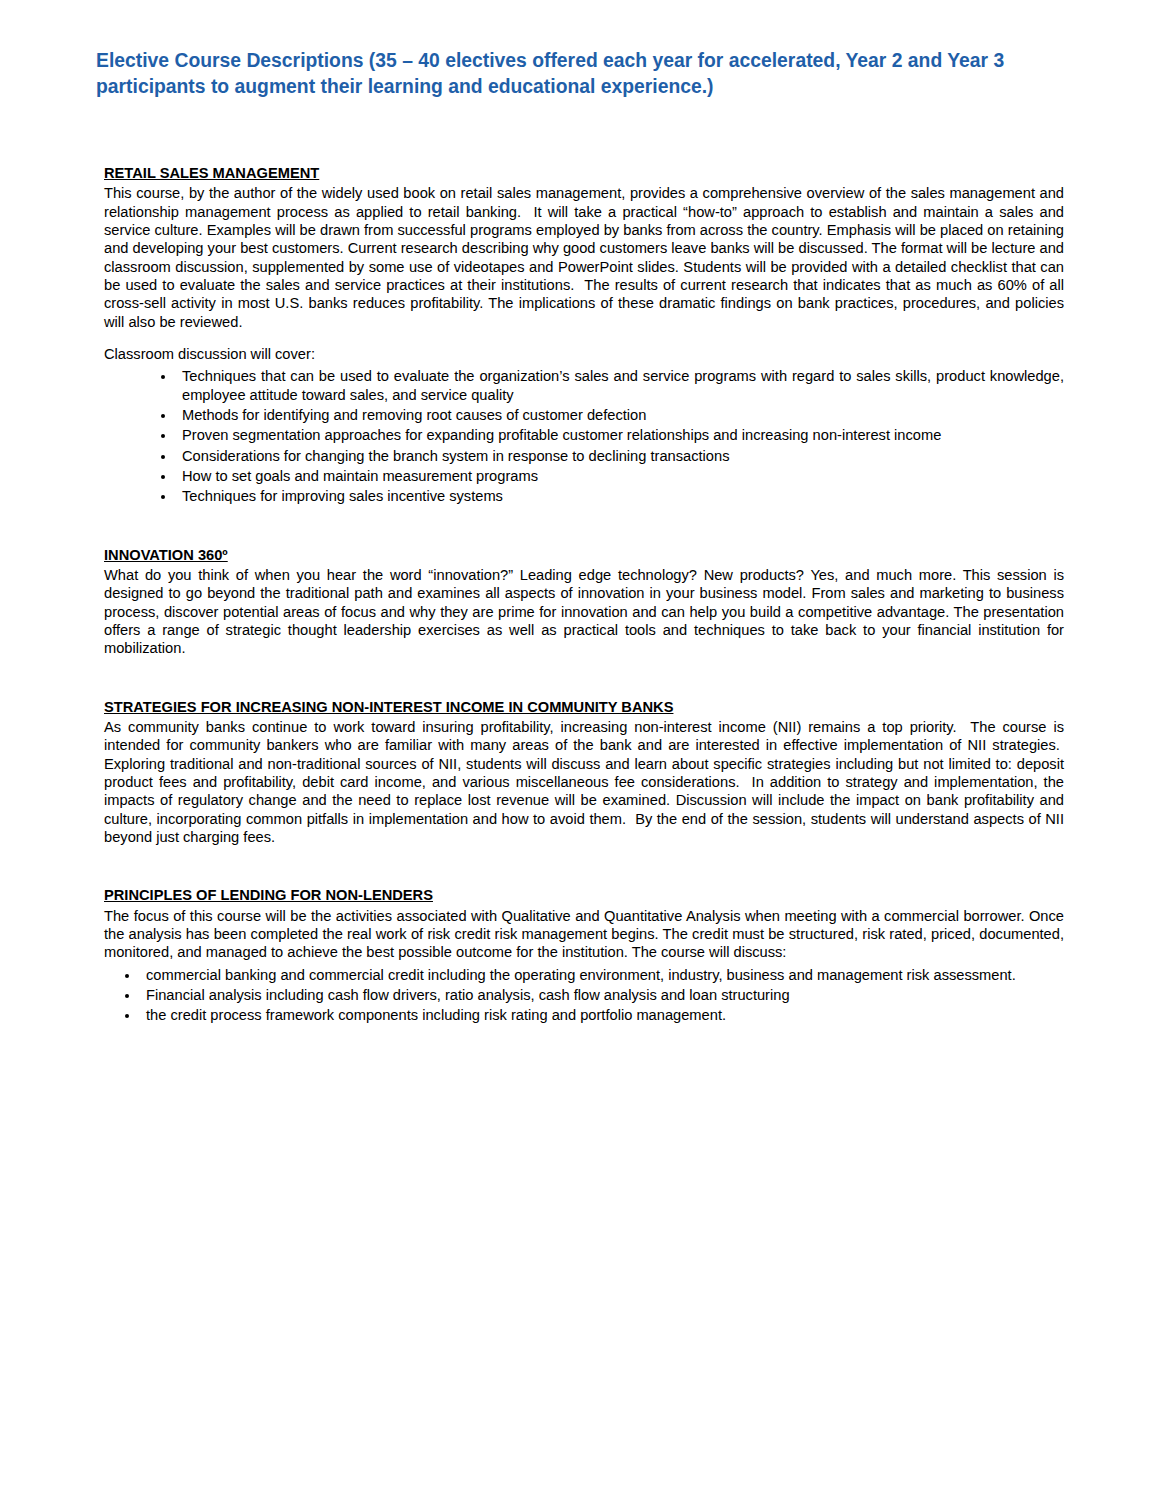Elective Course Descriptions (35 – 40 electives offered each year for accelerated, Year 2 and Year 3 participants to augment their learning and educational experience.)
Retail Sales Management
This course, by the author of the widely used book on retail sales management, provides a comprehensive overview of the sales management and relationship management process as applied to retail banking. It will take a practical “how-to” approach to establish and maintain a sales and service culture. Examples will be drawn from successful programs employed by banks from across the country. Emphasis will be placed on retaining and developing your best customers. Current research describing why good customers leave banks will be discussed. The format will be lecture and classroom discussion, supplemented by some use of videotapes and PowerPoint slides. Students will be provided with a detailed checklist that can be used to evaluate the sales and service practices at their institutions. The results of current research that indicates that as much as 60% of all cross-sell activity in most U.S. banks reduces profitability. The implications of these dramatic findings on bank practices, procedures, and policies will also be reviewed.
Classroom discussion will cover:
Techniques that can be used to evaluate the organization’s sales and service programs with regard to sales skills, product knowledge, employee attitude toward sales, and service quality
Methods for identifying and removing root causes of customer defection
Proven segmentation approaches for expanding profitable customer relationships and increasing non-interest income
Considerations for changing the branch system in response to declining transactions
How to set goals and maintain measurement programs
Techniques for improving sales incentive systems
Innovation 360º
What do you think of when you hear the word “innovation?” Leading edge technology? New products? Yes, and much more. This session is designed to go beyond the traditional path and examines all aspects of innovation in your business model. From sales and marketing to business process, discover potential areas of focus and why they are prime for innovation and can help you build a competitive advantage. The presentation offers a range of strategic thought leadership exercises as well as practical tools and techniques to take back to your financial institution for mobilization.
Strategies for Increasing Non-Interest Income in Community Banks
As community banks continue to work toward insuring profitability, increasing non-interest income (NII) remains a top priority. The course is intended for community bankers who are familiar with many areas of the bank and are interested in effective implementation of NII strategies. Exploring traditional and non-traditional sources of NII, students will discuss and learn about specific strategies including but not limited to: deposit product fees and profitability, debit card income, and various miscellaneous fee considerations. In addition to strategy and implementation, the impacts of regulatory change and the need to replace lost revenue will be examined. Discussion will include the impact on bank profitability and culture, incorporating common pitfalls in implementation and how to avoid them. By the end of the session, students will understand aspects of NII beyond just charging fees.
Principles of Lending for Non-Lenders
The focus of this course will be the activities associated with Qualitative and Quantitative Analysis when meeting with a commercial borrower. Once the analysis has been completed the real work of risk credit risk management begins. The credit must be structured, risk rated, priced, documented, monitored, and managed to achieve the best possible outcome for the institution. The course will discuss:
commercial banking and commercial credit including the operating environment, industry, business and management risk assessment.
Financial analysis including cash flow drivers, ratio analysis, cash flow analysis and loan structuring
the credit process framework components including risk rating and portfolio management.